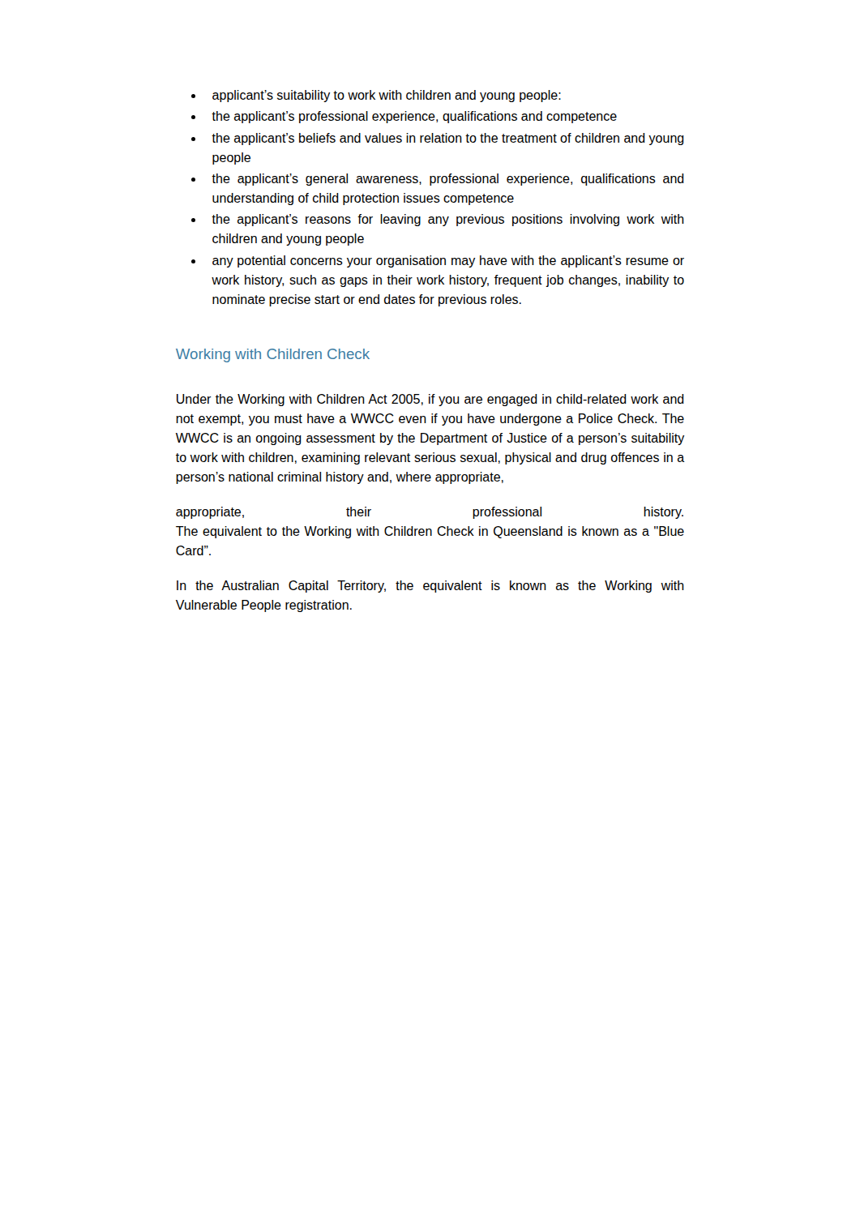applicant’s suitability to work with children and young people:
the applicant’s professional experience, qualifications and competence
the applicant’s beliefs and values in relation to the treatment of children and young people
the applicant’s general awareness, professional experience, qualifications and understanding of child protection issues competence
the applicant’s reasons for leaving any previous positions involving work with children and young people
any potential concerns your organisation may have with the applicant’s resume or work history, such as gaps in their work history, frequent job changes, inability to nominate precise start or end dates for previous roles.
Working with Children Check
Under the Working with Children Act 2005, if you are engaged in child-related work and not exempt, you must have a WWCC even if you have undergone a Police Check. The WWCC is an ongoing assessment by the Department of Justice of a person’s suitability to work with children, examining relevant serious sexual, physical and drug offences in a person’s national criminal history and, where appropriate,
appropriate, their professional history.
The equivalent to the Working with Children Check in Queensland is known as a "Blue Card”.
In the Australian Capital Territory, the equivalent is known as the Working with Vulnerable People registration.